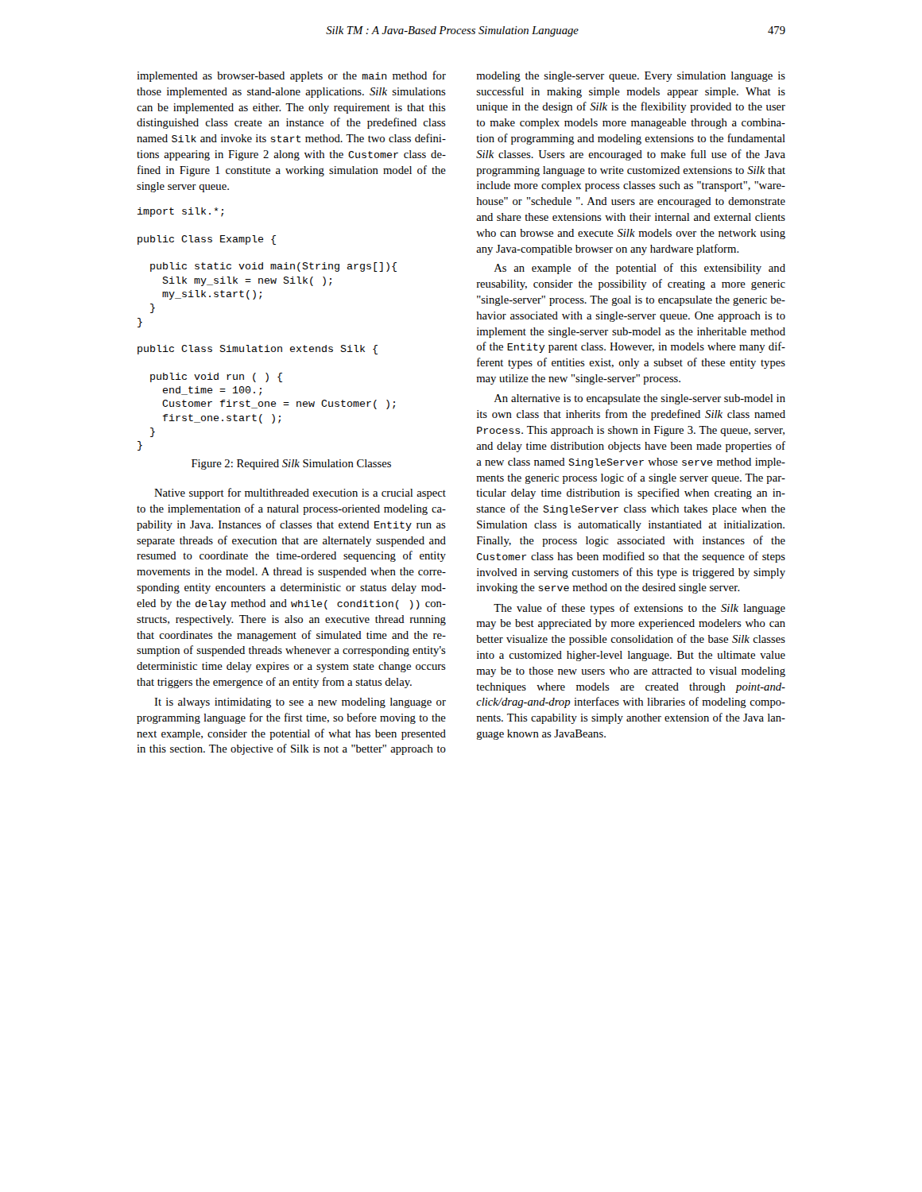Silk TM : A Java-Based Process Simulation Language 479
implemented as browser-based applets or the main method for those implemented as stand-alone applications. Silk simulations can be implemented as either. The only requirement is that this distinguished class create an instance of the predefined class named Silk and invoke its start method. The two class definitions appearing in Figure 2 along with the Customer class defined in Figure 1 constitute a working simulation model of the single server queue.
import silk.*;

public Class Example {

  public static void main(String args[]){
    Silk my_silk = new Silk( );
    my_silk.start();
  }
}

public Class Simulation extends Silk {

  public void run ( ) {
    end_time = 100.;
    Customer first_one = new Customer( );
    first_one.start( );
  }
}
Figure 2: Required Silk Simulation Classes
Native support for multithreaded execution is a crucial aspect to the implementation of a natural process-oriented modeling capability in Java. Instances of classes that extend Entity run as separate threads of execution that are alternately suspended and resumed to coordinate the time-ordered sequencing of entity movements in the model. A thread is suspended when the corresponding entity encounters a deterministic or status delay modeled by the delay method and while( condition( )) constructs, respectively. There is also an executive thread running that coordinates the management of simulated time and the resumption of suspended threads whenever a corresponding entity's deterministic time delay expires or a system state change occurs that triggers the emergence of an entity from a status delay.
It is always intimidating to see a new modeling language or programming language for the first time, so before moving to the next example, consider the potential of what has been presented in this section. The objective of Silk is not a "better" approach to modeling the single-server queue. Every simulation language is successful in making simple models appear simple. What is unique in the design of Silk is the flexibility provided to the user to make complex models more manageable through a combination of programming and modeling extensions to the fundamental Silk classes. Users are encouraged to make full use of the Java programming language to write customized extensions to Silk that include more complex process classes such as "transport", "warehouse" or "schedule ". And users are encouraged to demonstrate and share these extensions with their internal and external clients who can browse and execute Silk models over the network using any Java-compatible browser on any hardware platform.
As an example of the potential of this extensibility and reusability, consider the possibility of creating a more generic "single-server" process. The goal is to encapsulate the generic behavior associated with a single-server queue. One approach is to implement the single-server sub-model as the inheritable method of the Entity parent class. However, in models where many different types of entities exist, only a subset of these entity types may utilize the new "single-server" process.
An alternative is to encapsulate the single-server sub-model in its own class that inherits from the predefined Silk class named Process. This approach is shown in Figure 3. The queue, server, and delay time distribution objects have been made properties of a new class named SingleServer whose serve method implements the generic process logic of a single server queue. The particular delay time distribution is specified when creating an instance of the SingleServer class which takes place when the Simulation class is automatically instantiated at initialization. Finally, the process logic associated with instances of the Customer class has been modified so that the sequence of steps involved in serving customers of this type is triggered by simply invoking the serve method on the desired single server.
The value of these types of extensions to the Silk language may be best appreciated by more experienced modelers who can better visualize the possible consolidation of the base Silk classes into a customized higher-level language. But the ultimate value may be to those new users who are attracted to visual modeling techniques where models are created through point-and-click/drag-and-drop interfaces with libraries of modeling components. This capability is simply another extension of the Java language known as JavaBeans.